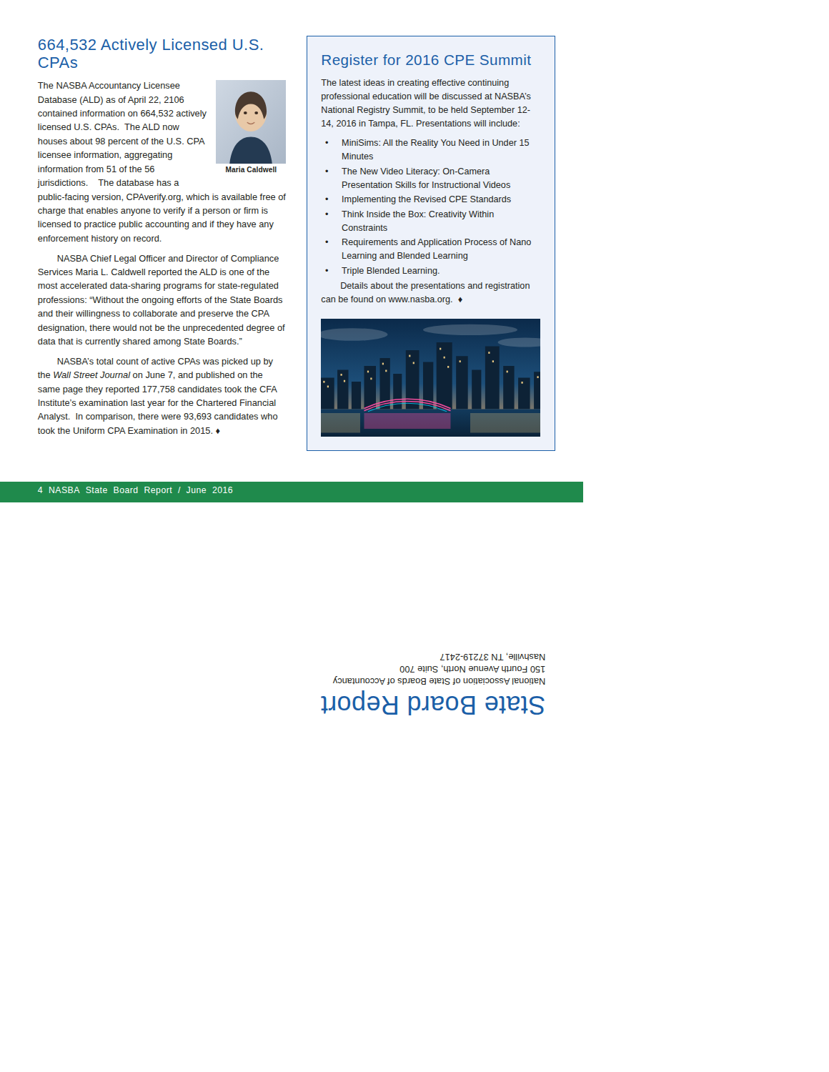664,532 Actively Licensed U.S. CPAs
Maria Caldwell
The NASBA Accountancy Licensee Database (ALD) as of April 22, 2106 contained information on 664,532 actively licensed U.S. CPAs. The ALD now houses about 98 percent of the U.S. CPA licensee information, aggregating information from 51 of the 56 jurisdictions. The database has a public-facing version, CPAverify.org, which is available free of charge that enables anyone to verify if a person or firm is licensed to practice public accounting and if they have any enforcement history on record.
NASBA Chief Legal Officer and Director of Compliance Services Maria L. Caldwell reported the ALD is one of the most accelerated data-sharing programs for state-regulated professions: “Without the ongoing efforts of the State Boards and their willingness to collaborate and preserve the CPA designation, there would not be the unprecedented degree of data that is currently shared among State Boards.”
NASBA’s total count of active CPAs was picked up by the Wall Street Journal on June 7, and published on the same page they reported 177,758 candidates took the CFA Institute’s examination last year for the Chartered Financial Analyst. In comparison, there were 93,693 candidates who took the Uniform CPA Examination in 2015. ♦
Register for 2016 CPE Summit
The latest ideas in creating effective continuing professional education will be discussed at NASBA’s National Registry Summit, to be held September 12-14, 2016 in Tampa, FL. Presentations will include:
MiniSims: All the Reality You Need in Under 15 Minutes
The New Video Literacy: On-Camera Presentation Skills for Instructional Videos
Implementing the Revised CPE Standards
Think Inside the Box: Creativity Within Constraints
Requirements and Application Process of Nano Learning and Blended Learning
Triple Blended Learning.
Details about the presentations and registration can be found on www.nasba.org. ♦
4 NASBA State Board Report / June 2016
State Board Report
National Association of State Boards of Accountancy
150 Fourth Avenue North, Suite 700
Nashville, TN 37219-2417